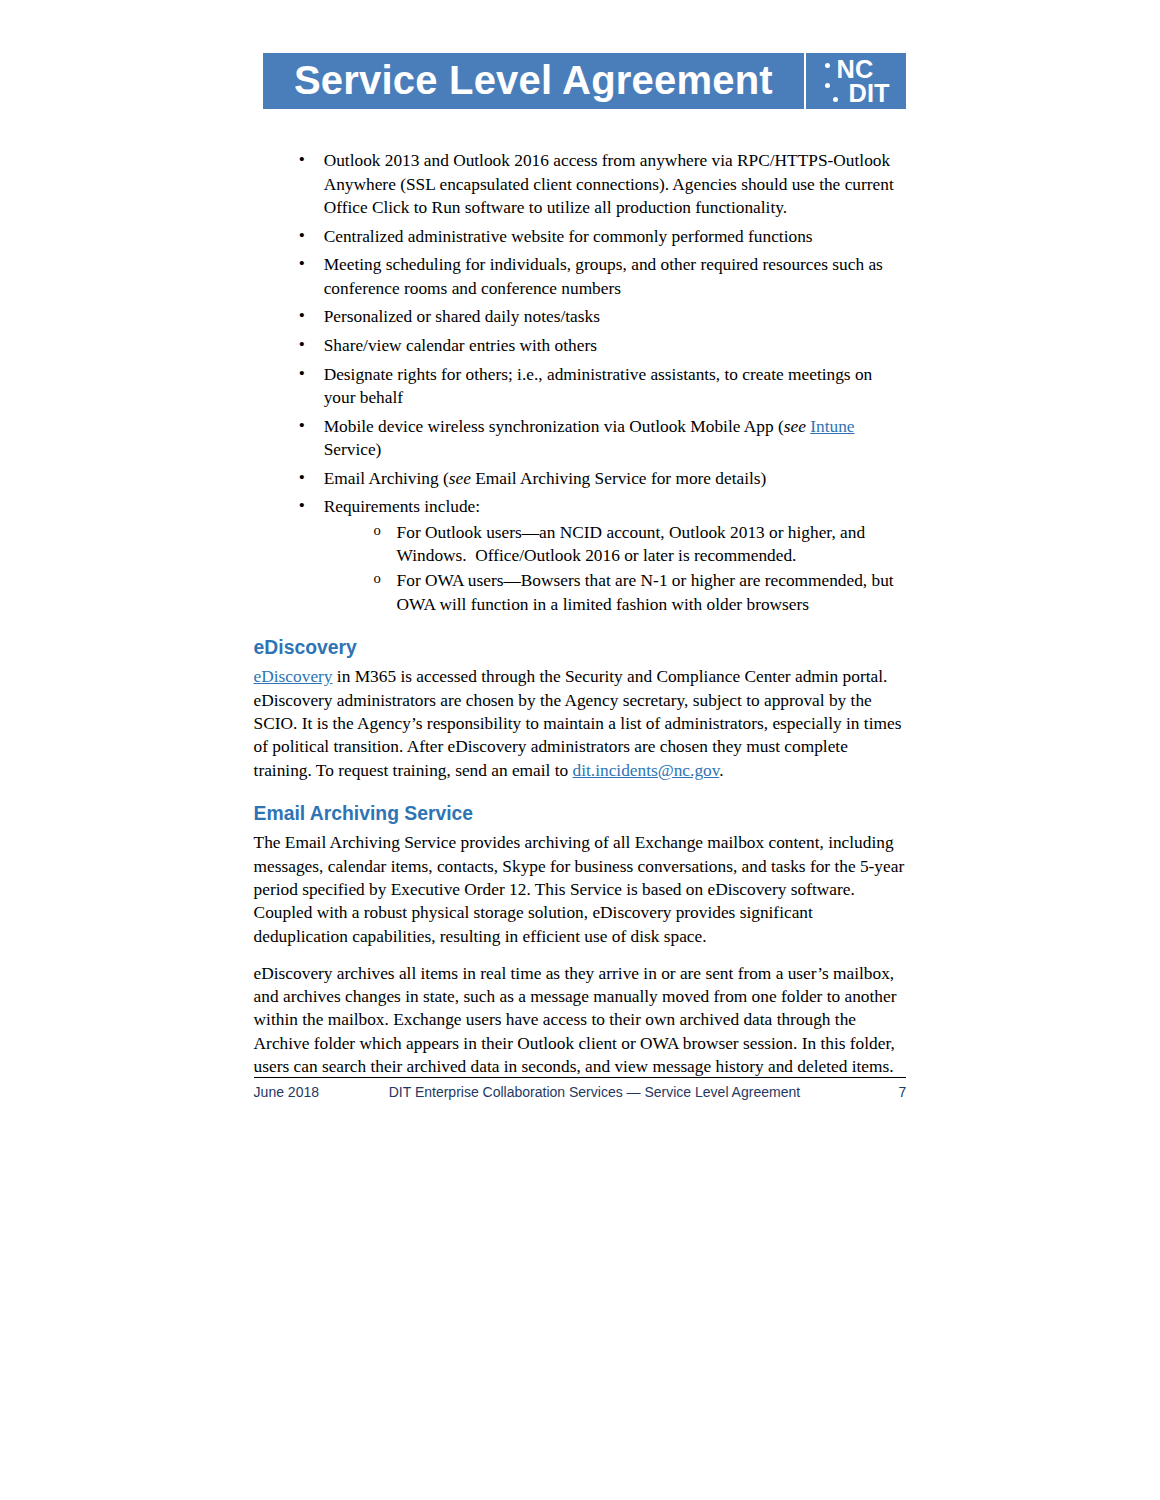Service Level Agreement
NC DIT
Outlook 2013 and Outlook 2016 access from anywhere via RPC/HTTPS-Outlook Anywhere (SSL encapsulated client connections). Agencies should use the current Office Click to Run software to utilize all production functionality.
Centralized administrative website for commonly performed functions
Meeting scheduling for individuals, groups, and other required resources such as conference rooms and conference numbers
Personalized or shared daily notes/tasks
Share/view calendar entries with others
Designate rights for others; i.e., administrative assistants, to create meetings on your behalf
Mobile device wireless synchronization via Outlook Mobile App (see Intune Service)
Email Archiving (see Email Archiving Service for more details)
Requirements include:
For Outlook users—an NCID account, Outlook 2013 or higher, and Windows. Office/Outlook 2016 or later is recommended.
For OWA users—Bowsers that are N-1 or higher are recommended, but OWA will function in a limited fashion with older browsers
eDiscovery
eDiscovery in M365 is accessed through the Security and Compliance Center admin portal. eDiscovery administrators are chosen by the Agency secretary, subject to approval by the SCIO. It is the Agency’s responsibility to maintain a list of administrators, especially in times of political transition. After eDiscovery administrators are chosen they must complete training. To request training, send an email to dit.incidents@nc.gov.
Email Archiving Service
The Email Archiving Service provides archiving of all Exchange mailbox content, including messages, calendar items, contacts, Skype for business conversations, and tasks for the 5-year period specified by Executive Order 12. This Service is based on eDiscovery software. Coupled with a robust physical storage solution, eDiscovery provides significant deduplication capabilities, resulting in efficient use of disk space.
eDiscovery archives all items in real time as they arrive in or are sent from a user’s mailbox, and archives changes in state, such as a message manually moved from one folder to another within the mailbox. Exchange users have access to their own archived data through the Archive folder which appears in their Outlook client or OWA browser session. In this folder, users can search their archived data in seconds, and view message history and deleted items.
June 2018
DIT Enterprise Collaboration Services — Service Level Agreement
7